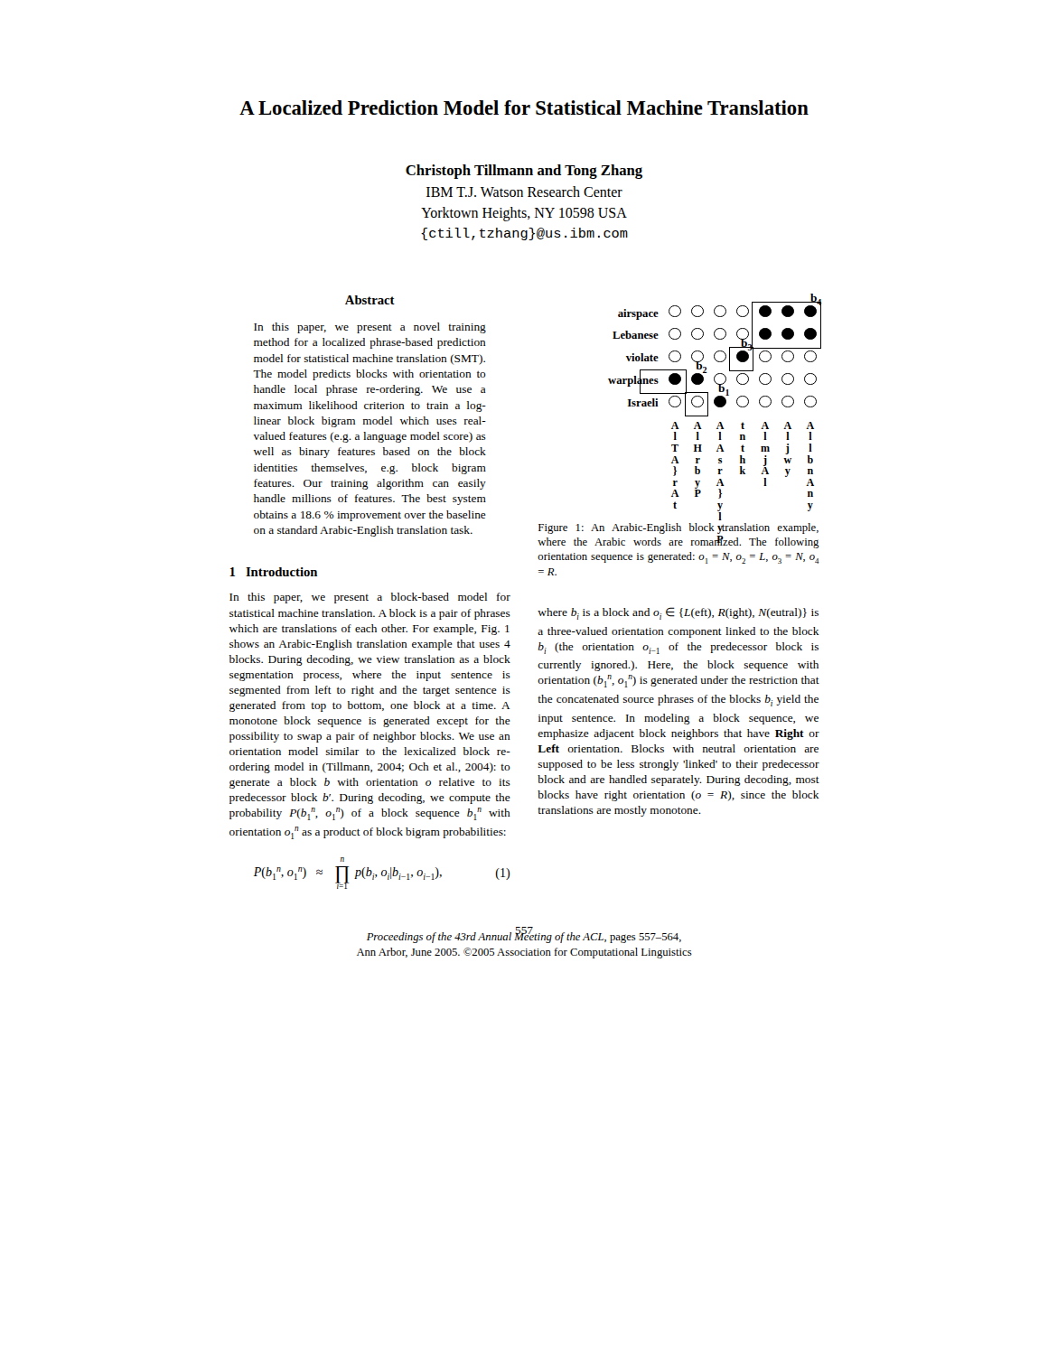A Localized Prediction Model for Statistical Machine Translation
Christoph Tillmann and Tong Zhang
IBM T.J. Watson Research Center
Yorktown Heights, NY 10598 USA
{ctill,tzhang}@us.ibm.com
Abstract
In this paper, we present a novel training method for a localized phrase-based prediction model for statistical machine translation (SMT). The model predicts blocks with orientation to handle local phrase re-ordering. We use a maximum likelihood criterion to train a log-linear block bigram model which uses real-valued features (e.g. a language model score) as well as binary features based on the block identities themselves, e.g. block bigram features. Our training algorithm can easily handle millions of features. The best system obtains a 18.6 % improvement over the baseline on a standard Arabic-English translation task.
1 Introduction
In this paper, we present a block-based model for statistical machine translation. A block is a pair of phrases which are translations of each other. For example, Fig. 1 shows an Arabic-English translation example that uses 4 blocks. During decoding, we view translation as a block segmentation process, where the input sentence is segmented from left to right and the target sentence is generated from top to bottom, one block at a time. A monotone block sequence is generated except for the possibility to swap a pair of neighbor blocks. We use an orientation model similar to the lexicalized block re-ordering model in (Tillmann, 2004; Och et al., 2004): to generate a block b with orientation o relative to its predecessor block b′. During decoding, we compute the probability P(b1n, o1n) of a block sequence b1n with orientation o1n as a product of block bigram probabilities:
P(b1n, o1n) ≈ n∏i=1 p(bi, oi|bi−1, oi−1),
(1)
| airspace | | | | | | | |
| Lebanese | | | | | | | |
| violate | | | | | | | |
| warplanes | | | | | | | |
| Israeli | | | | | | | |
b4
b3
b2
b1
AlTA}rAt
AlHrbyP
AlAsrA}ylyP
tnthk
AlmjAl
Aljwy
AllbnAny
Figure 1: An Arabic-English block translation example, where the Arabic words are romanized. The following orientation sequence is generated: o1 = N, o2 = L, o3 = N, o4 = R.
where bi is a block and oi ∈ {L(eft), R(ight), N(eutral)} is a three-valued orientation component linked to the block bi (the orientation oi−1 of the predecessor block is currently ignored.). Here, the block sequence with orientation (b1n, o1n) is generated under the restriction that the concatenated source phrases of the blocks bi yield the input sentence. In modeling a block sequence, we emphasize adjacent block neighbors that have Right or Left orientation. Blocks with neutral orientation are supposed to be less strongly 'linked' to their predecessor block and are handled separately. During decoding, most blocks have right orientation (o = R), since the block translations are mostly monotone.
557
Proceedings of the 43rd Annual Meeting of the ACL, pages 557–564,
Ann Arbor, June 2005. ©2005 Association for Computational Linguistics